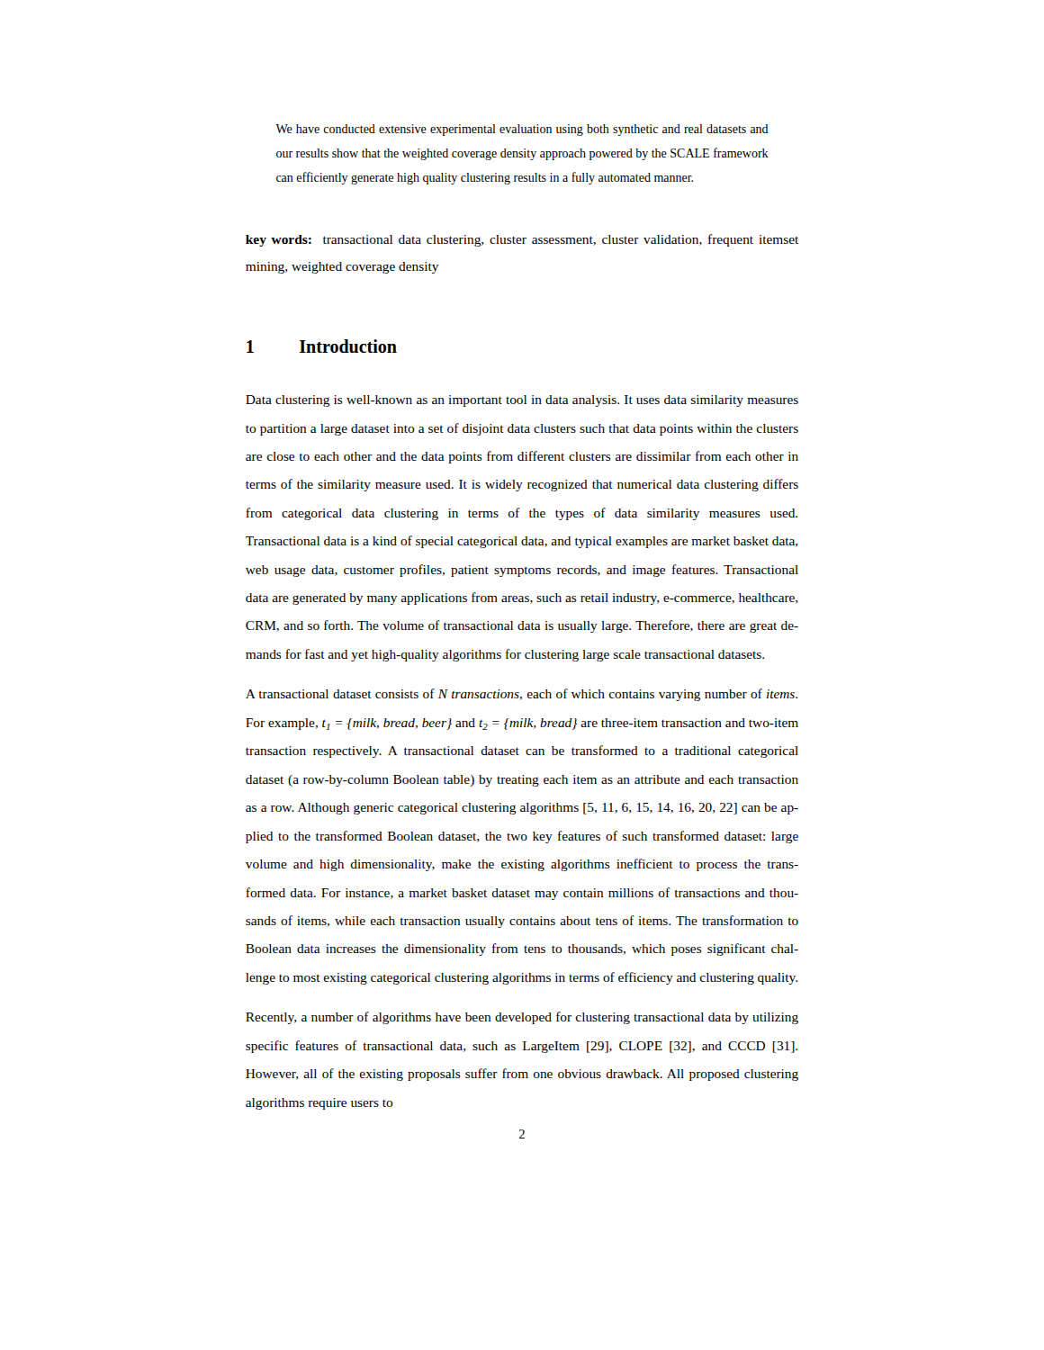We have conducted extensive experimental evaluation using both synthetic and real datasets and our results show that the weighted coverage density approach powered by the SCALE framework can efficiently generate high quality clustering results in a fully automated manner.
key words: transactional data clustering, cluster assessment, cluster validation, frequent itemset mining, weighted coverage density
1 Introduction
Data clustering is well-known as an important tool in data analysis. It uses data similarity measures to partition a large dataset into a set of disjoint data clusters such that data points within the clusters are close to each other and the data points from different clusters are dissimilar from each other in terms of the similarity measure used. It is widely recognized that numerical data clustering differs from categorical data clustering in terms of the types of data similarity measures used. Transactional data is a kind of special categorical data, and typical examples are market basket data, web usage data, customer profiles, patient symptoms records, and image features. Transactional data are generated by many applications from areas, such as retail industry, e-commerce, healthcare, CRM, and so forth. The volume of transactional data is usually large. Therefore, there are great demands for fast and yet high-quality algorithms for clustering large scale transactional datasets.
A transactional dataset consists of N transactions, each of which contains varying number of items. For example, t1 = {milk, bread, beer} and t2 = {milk, bread} are three-item transaction and two-item transaction respectively. A transactional dataset can be transformed to a traditional categorical dataset (a row-by-column Boolean table) by treating each item as an attribute and each transaction as a row. Although generic categorical clustering algorithms [5, 11, 6, 15, 14, 16, 20, 22] can be applied to the transformed Boolean dataset, the two key features of such transformed dataset: large volume and high dimensionality, make the existing algorithms inefficient to process the transformed data. For instance, a market basket dataset may contain millions of transactions and thousands of items, while each transaction usually contains about tens of items. The transformation to Boolean data increases the dimensionality from tens to thousands, which poses significant challenge to most existing categorical clustering algorithms in terms of efficiency and clustering quality.
Recently, a number of algorithms have been developed for clustering transactional data by utilizing specific features of transactional data, such as LargeItem [29], CLOPE [32], and CCCD [31]. However, all of the existing proposals suffer from one obvious drawback. All proposed clustering algorithms require users to
2